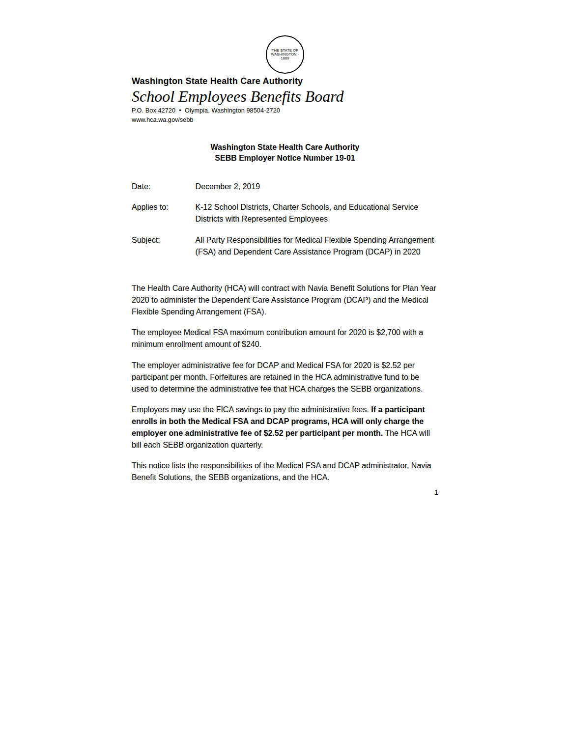THE STATE OF WASHINGTON · 1889
Washington State Health Care Authority
School Employees Benefits Board
P.O. Box 42720 • Olympia, Washington 98504-2720
www.hca.wa.gov/sebb
Washington State Health Care Authority
SEBB Employer Notice Number 19-01
| Date: | December 2, 2019 |
| Applies to: | K-12 School Districts, Charter Schools, and Educational Service Districts with Represented Employees |
| Subject: | All Party Responsibilities for Medical Flexible Spending Arrangement (FSA) and Dependent Care Assistance Program (DCAP) in 2020 |
The Health Care Authority (HCA) will contract with Navia Benefit Solutions for Plan Year 2020 to administer the Dependent Care Assistance Program (DCAP) and the Medical Flexible Spending Arrangement (FSA).
The employee Medical FSA maximum contribution amount for 2020 is $2,700 with a minimum enrollment amount of $240.
The employer administrative fee for DCAP and Medical FSA for 2020 is $2.52 per participant per month. Forfeitures are retained in the HCA administrative fund to be used to determine the administrative fee that HCA charges the SEBB organizations.
Employers may use the FICA savings to pay the administrative fees. If a participant enrolls in both the Medical FSA and DCAP programs, HCA will only charge the employer one administrative fee of $2.52 per participant per month. The HCA will bill each SEBB organization quarterly.
This notice lists the responsibilities of the Medical FSA and DCAP administrator, Navia Benefit Solutions, the SEBB organizations, and the HCA.
1